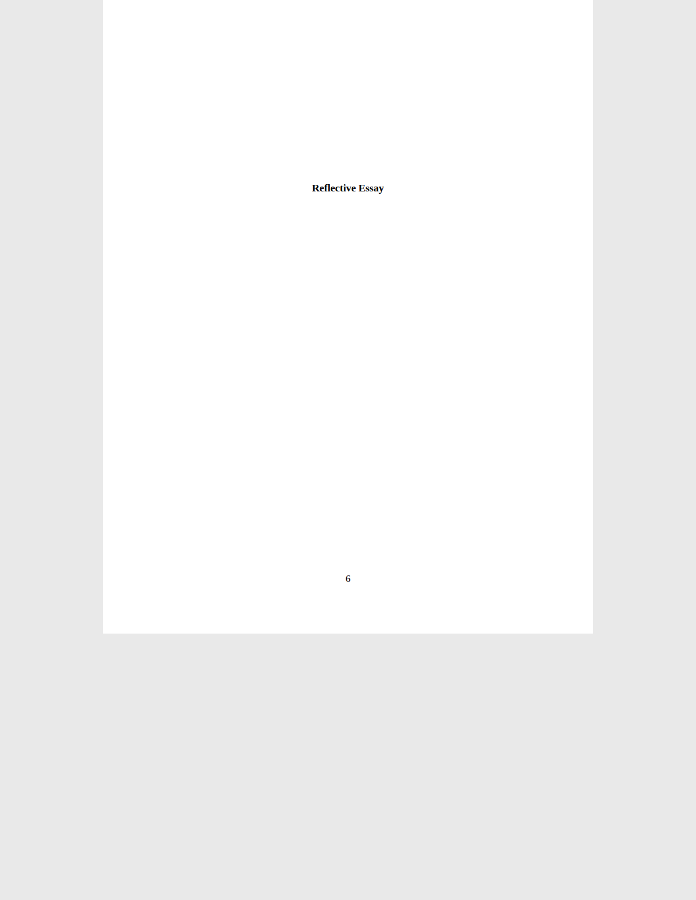Reflective Essay
6